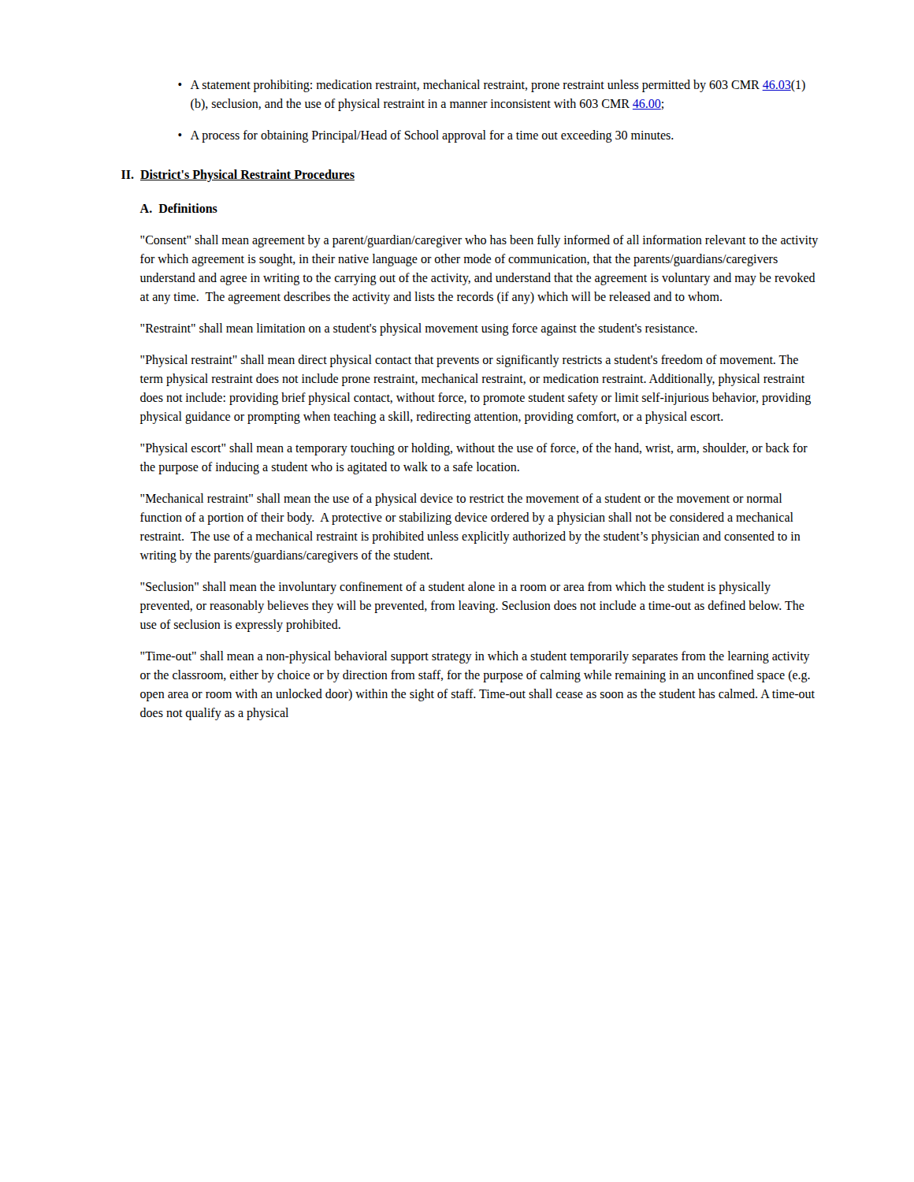A statement prohibiting: medication restraint, mechanical restraint, prone restraint unless permitted by 603 CMR 46.03(1)(b), seclusion, and the use of physical restraint in a manner inconsistent with 603 CMR 46.00;
A process for obtaining Principal/Head of School approval for a time out exceeding 30 minutes.
II. District's Physical Restraint Procedures
A. Definitions
"Consent" shall mean agreement by a parent/guardian/caregiver who has been fully informed of all information relevant to the activity for which agreement is sought, in their native language or other mode of communication, that the parents/guardians/caregivers understand and agree in writing to the carrying out of the activity, and understand that the agreement is voluntary and may be revoked at any time. The agreement describes the activity and lists the records (if any) which will be released and to whom.
"Restraint" shall mean limitation on a student's physical movement using force against the student's resistance.
"Physical restraint" shall mean direct physical contact that prevents or significantly restricts a student's freedom of movement. The term physical restraint does not include prone restraint, mechanical restraint, or medication restraint. Additionally, physical restraint does not include: providing brief physical contact, without force, to promote student safety or limit self-injurious behavior, providing physical guidance or prompting when teaching a skill, redirecting attention, providing comfort, or a physical escort.
"Physical escort" shall mean a temporary touching or holding, without the use of force, of the hand, wrist, arm, shoulder, or back for the purpose of inducing a student who is agitated to walk to a safe location.
"Mechanical restraint" shall mean the use of a physical device to restrict the movement of a student or the movement or normal function of a portion of their body. A protective or stabilizing device ordered by a physician shall not be considered a mechanical restraint. The use of a mechanical restraint is prohibited unless explicitly authorized by the student’s physician and consented to in writing by the parents/guardians/caregivers of the student.
"Seclusion" shall mean the involuntary confinement of a student alone in a room or area from which the student is physically prevented, or reasonably believes they will be prevented, from leaving. Seclusion does not include a time-out as defined below. The use of seclusion is expressly prohibited.
"Time-out" shall mean a non-physical behavioral support strategy in which a student temporarily separates from the learning activity or the classroom, either by choice or by direction from staff, for the purpose of calming while remaining in an unconfined space (e.g. open area or room with an unlocked door) within the sight of staff. Time-out shall cease as soon as the student has calmed. A time-out does not qualify as a physical